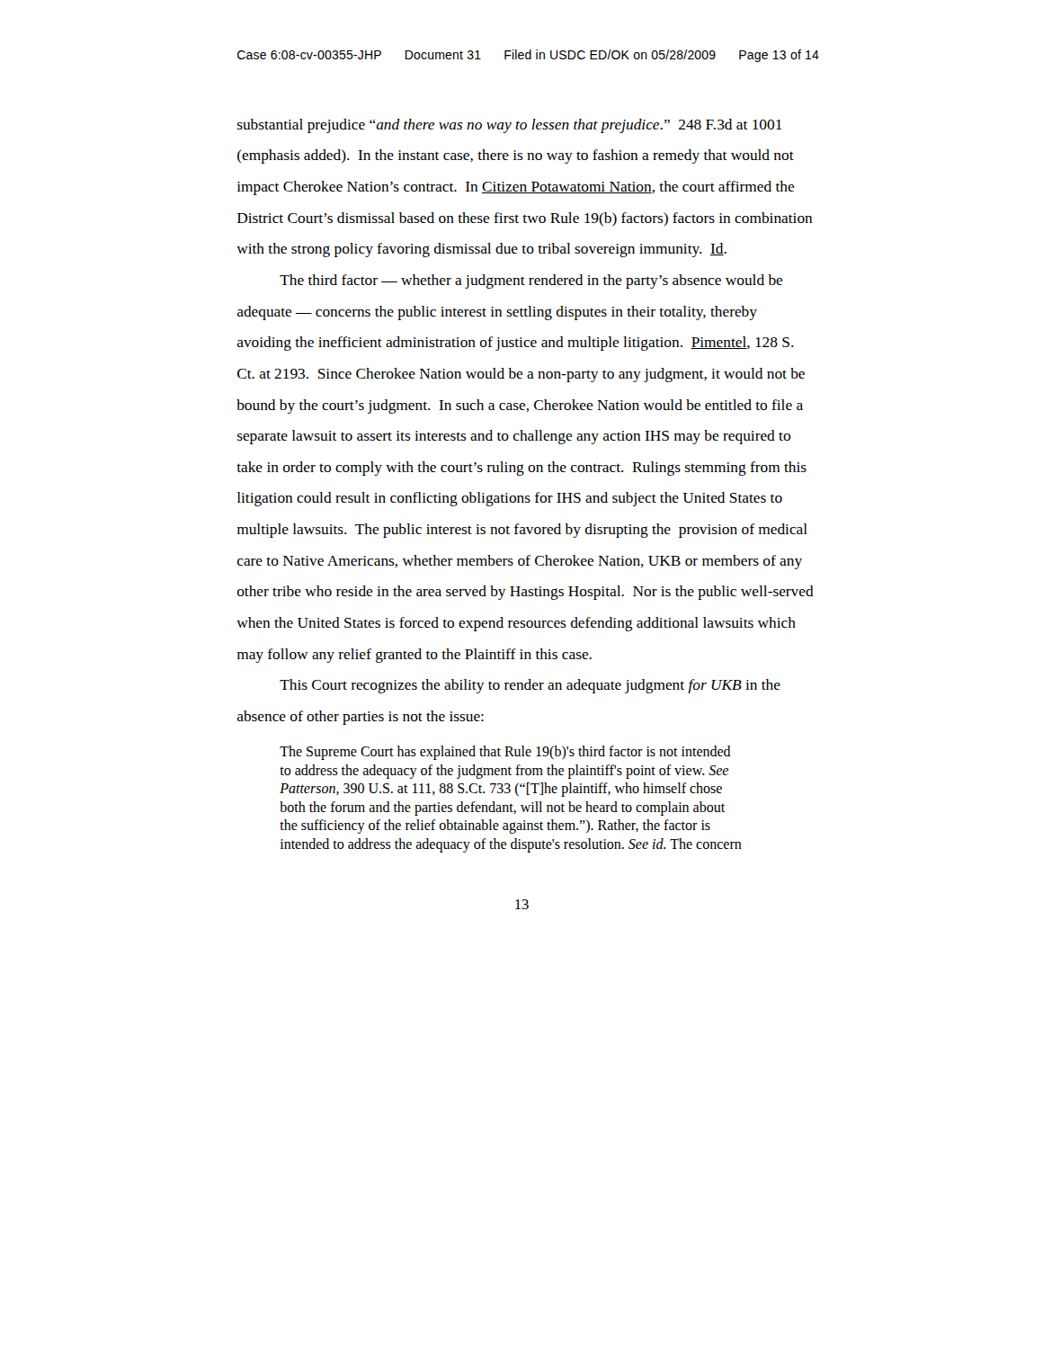Case 6:08-cv-00355-JHP Document 31 Filed in USDC ED/OK on 05/28/2009 Page 13 of 14
substantial prejudice “and there was no way to lessen that prejudice.” 248 F.3d at 1001 (emphasis added). In the instant case, there is no way to fashion a remedy that would not impact Cherokee Nation’s contract. In Citizen Potawatomi Nation, the court affirmed the District Court’s dismissal based on these first two Rule 19(b) factors) factors in combination with the strong policy favoring dismissal due to tribal sovereign immunity. Id.
The third factor — whether a judgment rendered in the party’s absence would be adequate — concerns the public interest in settling disputes in their totality, thereby avoiding the inefficient administration of justice and multiple litigation. Pimentel, 128 S. Ct. at 2193. Since Cherokee Nation would be a non-party to any judgment, it would not be bound by the court’s judgment. In such a case, Cherokee Nation would be entitled to file a separate lawsuit to assert its interests and to challenge any action IHS may be required to take in order to comply with the court’s ruling on the contract. Rulings stemming from this litigation could result in conflicting obligations for IHS and subject the United States to multiple lawsuits. The public interest is not favored by disrupting the provision of medical care to Native Americans, whether members of Cherokee Nation, UKB or members of any other tribe who reside in the area served by Hastings Hospital. Nor is the public well-served when the United States is forced to expend resources defending additional lawsuits which may follow any relief granted to the Plaintiff in this case.
This Court recognizes the ability to render an adequate judgment for UKB in the absence of other parties is not the issue:
The Supreme Court has explained that Rule 19(b)'s third factor is not intended to address the adequacy of the judgment from the plaintiff's point of view. See Patterson, 390 U.S. at 111, 88 S.Ct. 733 (“[T]he plaintiff, who himself chose both the forum and the parties defendant, will not be heard to complain about the sufficiency of the relief obtainable against them.”). Rather, the factor is intended to address the adequacy of the dispute's resolution. See id. The concern
13